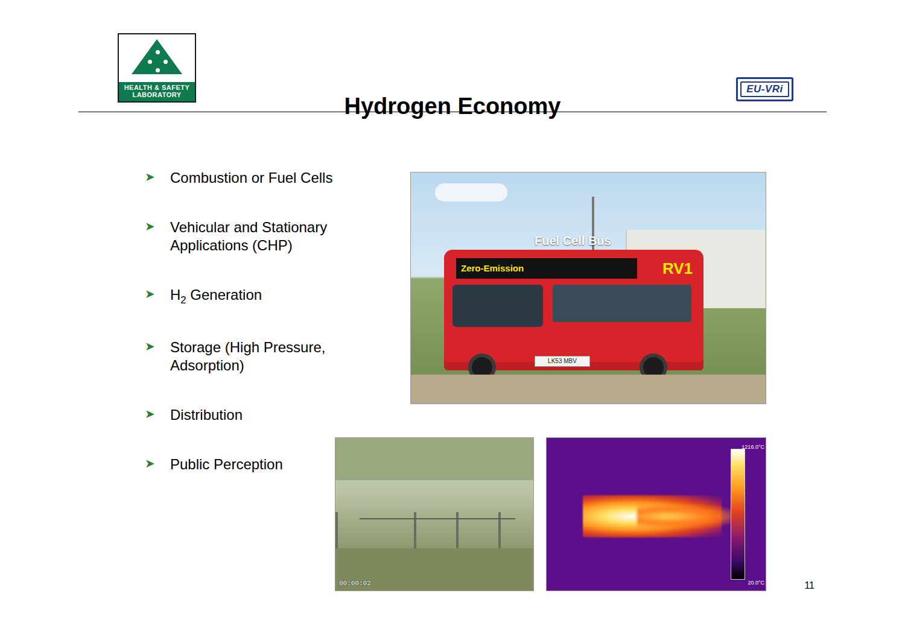HEALTH & SAFETY
LABORATORY
EU-VRi
Hydrogen Economy
Combustion or Fuel Cells
Vehicular and Stationary Applications (CHP)
H2 Generation
Storage (High Pressure, Adsorption)
Distribution
Public Perception
Fuel Cell Bus
Zero-Emission
Fuel-Cell Bus
RV1
LK53 MBV
00:00:02
1216.0°C
20.0°C
11